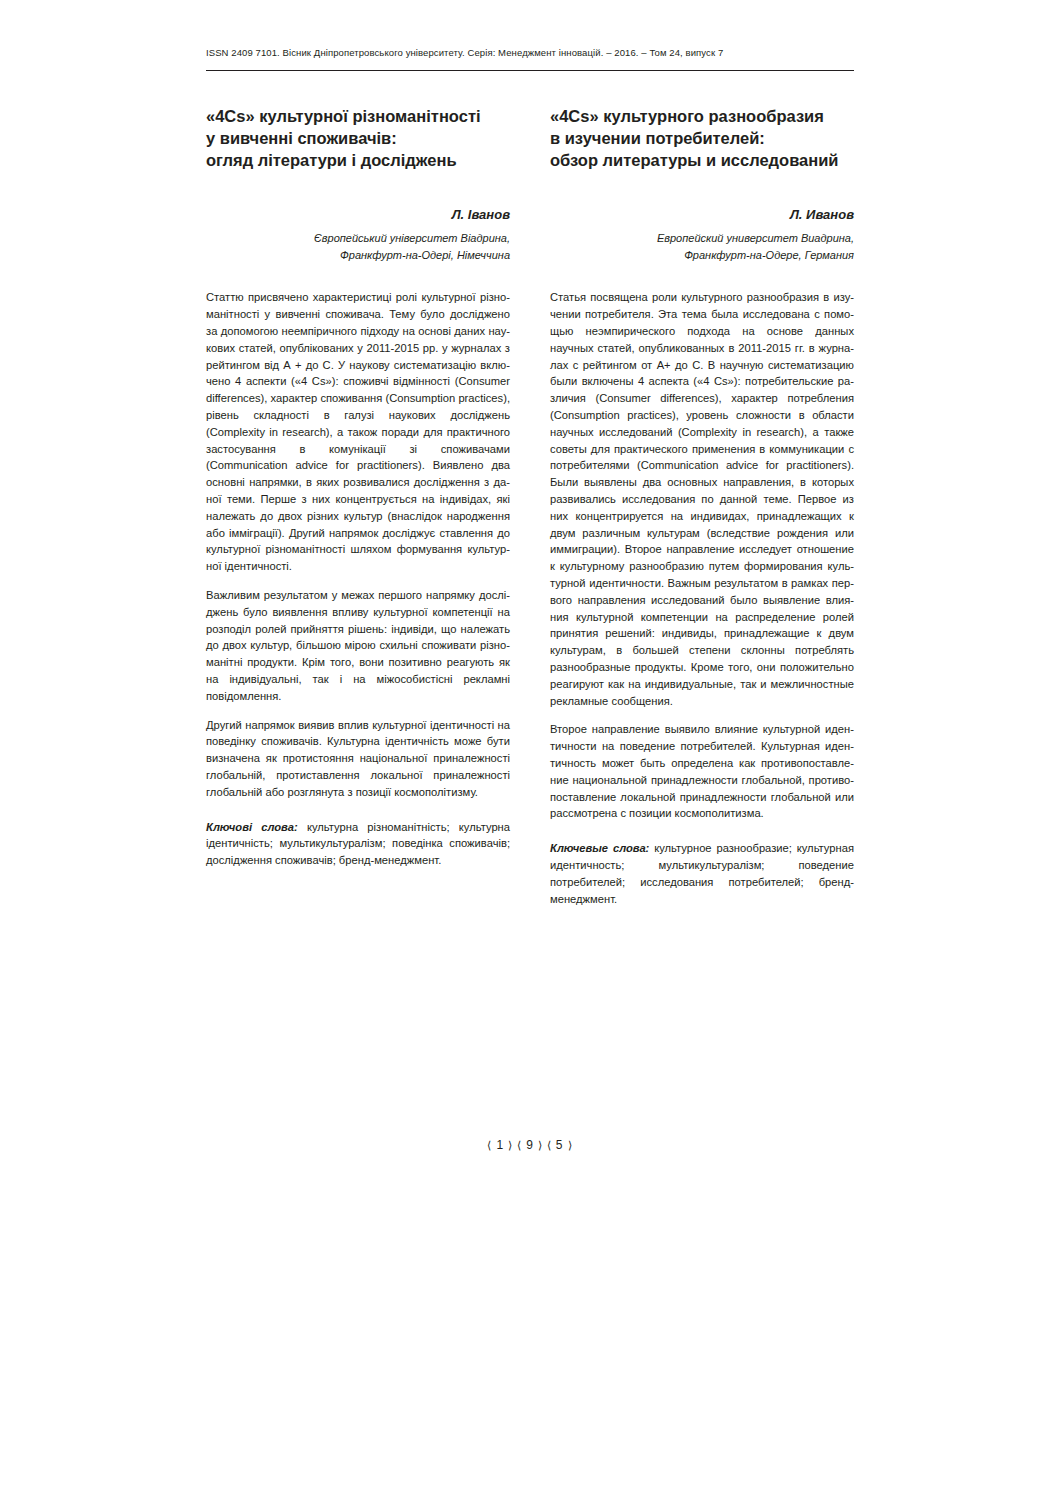ISSN 2409 7101. Вісник Дніпропетровського університету. Серія: Менеджмент інновацій. – 2016. – Том 24, випуск 7
«4Cs» культурної різноманітності
у вивченні споживачів:
огляд літератури і досліджень
Л. Іванов
Європейський університет Віадрина,
Франкфурт-на-Одері, Німеччина
Статтю присвячено характеристиці ролі культурної різноманітності у вивченні споживача. Тему було досліджено за допомогою неемпіричного підходу на основі даних наукових статей, опублікованих у 2011-2015 рр. у журналах з рейтингом від А + до С. У наукову систематизацію включено 4 аспекти («4 Cs»): споживчі відмінності (Consumer differences), характер споживання (Consumption practices), рівень складності в галузі наукових досліджень (Complexity in research), а також поради для практичного застосування в комунікації зі споживачами (Communication advice for practitioners). Виявлено два основні напрямки, в яких розвивалися дослідження з даної теми. Перше з них концентрується на індивідах, які належать до двох різних культур (внаслідок народження або імміграції). Другий напрямок досліджує ставлення до культурної різноманітності шляхом формування культурної ідентичності.
Важливим результатом у межах першого напрямку досліджень було виявлення впливу культурної компетенції на розподіл ролей прийняття рішень: індивіди, що належать до двох культур, більшою мірою схильні споживати різноманітні продукти. Крім того, вони позитивно реагують як на індивідуальні, так і на міжособистісні рекламні повідомлення.
Другий напрямок виявив вплив культурної ідентичності на поведінку споживачів. Культурна ідентичність може бути визначена як протистояння національної приналежності глобальній, протиставлення локальної приналежності глобальній або розглянута з позиції космополітизму.
Ключові слова: культурна різноманітність; культурна ідентичність; мультикультуралізм; поведінка споживачів; дослідження споживачів; бренд-менеджмент.
«4Cs» культурного разнообразия
в изучении потребителей:
обзор литературы и исследований
Л. Иванов
Европейский университет Виадрина,
Франкфурт-на-Одере, Германия
Статья посвящена роли культурного разнообразия в изучении потребителя. Эта тема была исследована с помощью неэмпирического подхода на основе данных научных статей, опубликованных в 2011-2015 гг. в журналах с рейтингом от А+ до С. В научную систематизацию были включены 4 аспекта («4 Cs»): потребительские различия (Consumer differences), характер потребления (Consumption practices), уровень сложности в области научных исследований (Complexity in research), а также советы для практического применения в коммуникации с потребителями (Communication advice for practitioners). Были выявлены два основных направления, в которых развивались исследования по данной теме. Первое из них концентрируется на индивидах, принадлежащих к двум различным культурам (вследствие рождения или иммиграции). Второе направление исследует отношение к культурному разнообразию путем формирования культурной идентичности. Важным результатом в рамках первого направления исследований было выявление влияния культурной компетенции на распределение ролей принятия решений: индивиды, принадлежащие к двум культурам, в большей степени склонны потреблять разнообразные продукты. Кроме того, они положительно реагируют как на индивидуальные, так и межличностные рекламные сообщения.
Второе направление выявило влияние культурной идентичности на поведение потребителей. Культурная идентичность может быть определена как противопоставление национальной принадлежности глобальной, противопоставление локальной принадлежности глобальной или рассмотрена с позиции космополитизма.
Ключевые слова: культурное разнообразие; культурная идентичность; мультикультуралізм; поведение потребителей; исследования потребителей; бренд-менеджмент.
⟨1⟩⟨9⟩⟨5⟩